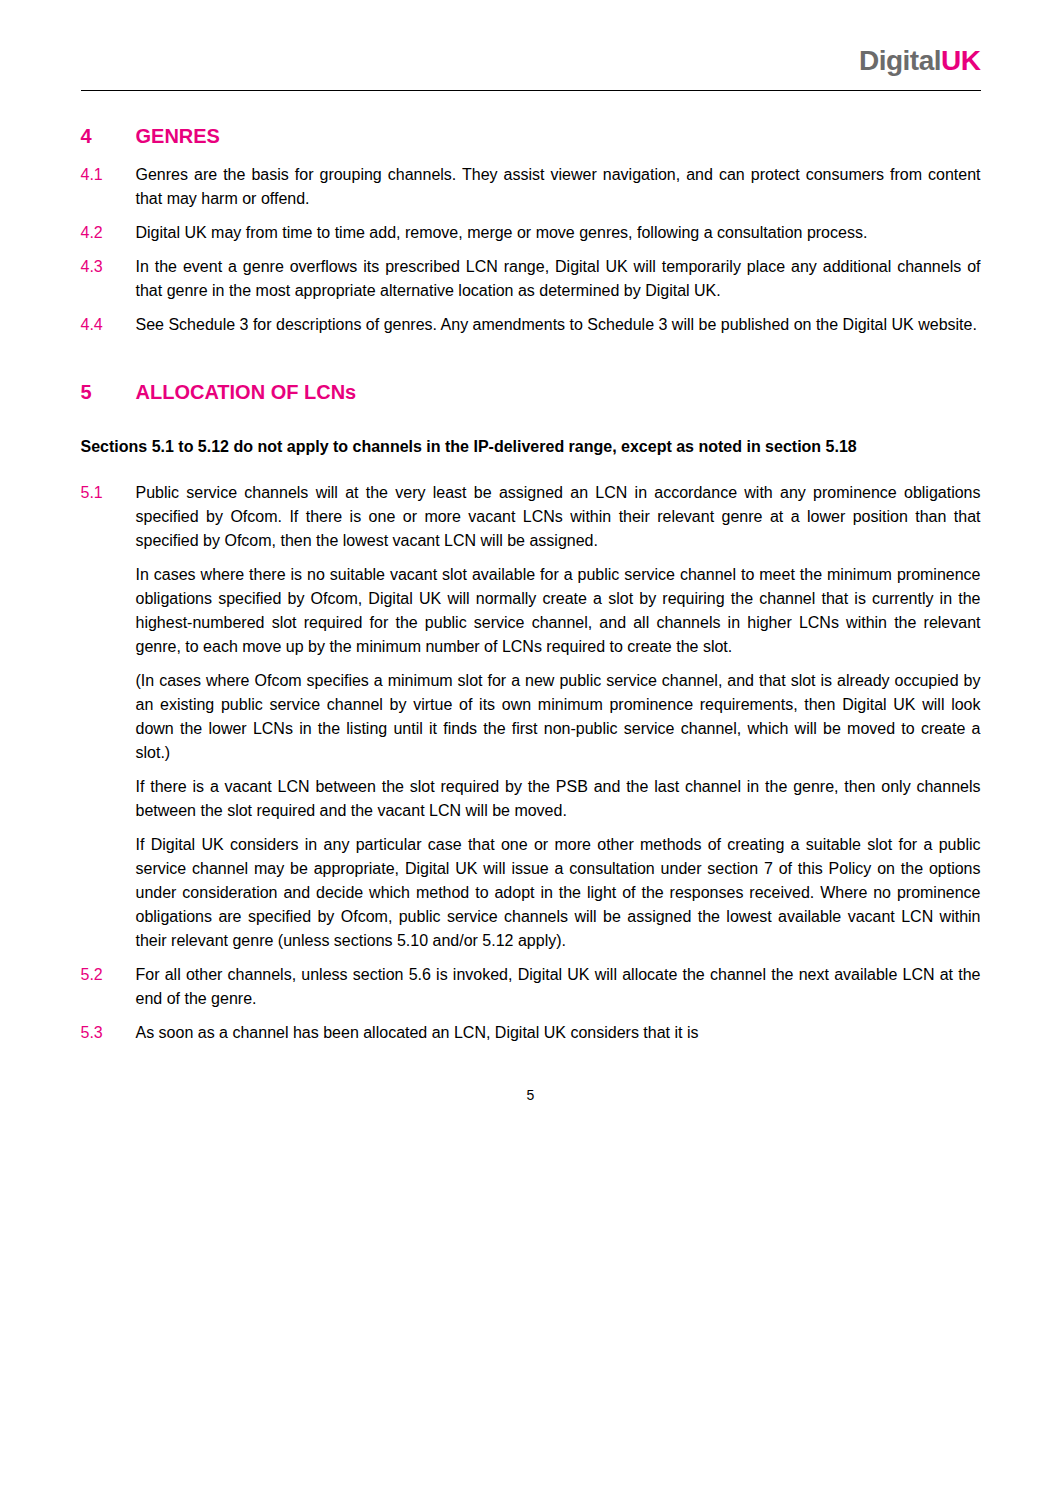Digital UK
4 GENRES
4.1
Genres are the basis for grouping channels. They assist viewer navigation, and can protect consumers from content that may harm or offend.
4.2
Digital UK may from time to time add, remove, merge or move genres, following a consultation process.
4.3
In the event a genre overflows its prescribed LCN range, Digital UK will temporarily place any additional channels of that genre in the most appropriate alternative location as determined by Digital UK.
4.4
See Schedule 3 for descriptions of genres. Any amendments to Schedule 3 will be published on the Digital UK website.
5 ALLOCATION OF LCNs
Sections 5.1 to 5.12 do not apply to channels in the IP-delivered range, except as noted in section 5.18
5.1
Public service channels will at the very least be assigned an LCN in accordance with any prominence obligations specified by Ofcom. If there is one or more vacant LCNs within their relevant genre at a lower position than that specified by Ofcom, then the lowest vacant LCN will be assigned.
In cases where there is no suitable vacant slot available for a public service channel to meet the minimum prominence obligations specified by Ofcom, Digital UK will normally create a slot by requiring the channel that is currently in the highest-numbered slot required for the public service channel, and all channels in higher LCNs within the relevant genre, to each move up by the minimum number of LCNs required to create the slot.
(In cases where Ofcom specifies a minimum slot for a new public service channel, and that slot is already occupied by an existing public service channel by virtue of its own minimum prominence requirements, then Digital UK will look down the lower LCNs in the listing until it finds the first non-public service channel, which will be moved to create a slot.)
If there is a vacant LCN between the slot required by the PSB and the last channel in the genre, then only channels between the slot required and the vacant LCN will be moved.
If Digital UK considers in any particular case that one or more other methods of creating a suitable slot for a public service channel may be appropriate, Digital UK will issue a consultation under section 7 of this Policy on the options under consideration and decide which method to adopt in the light of the responses received. Where no prominence obligations are specified by Ofcom, public service channels will be assigned the lowest available vacant LCN within their relevant genre (unless sections 5.10 and/or 5.12 apply).
5.2
For all other channels, unless section 5.6 is invoked, Digital UK will allocate the channel the next available LCN at the end of the genre.
5.3
As soon as a channel has been allocated an LCN, Digital UK considers that it is
5